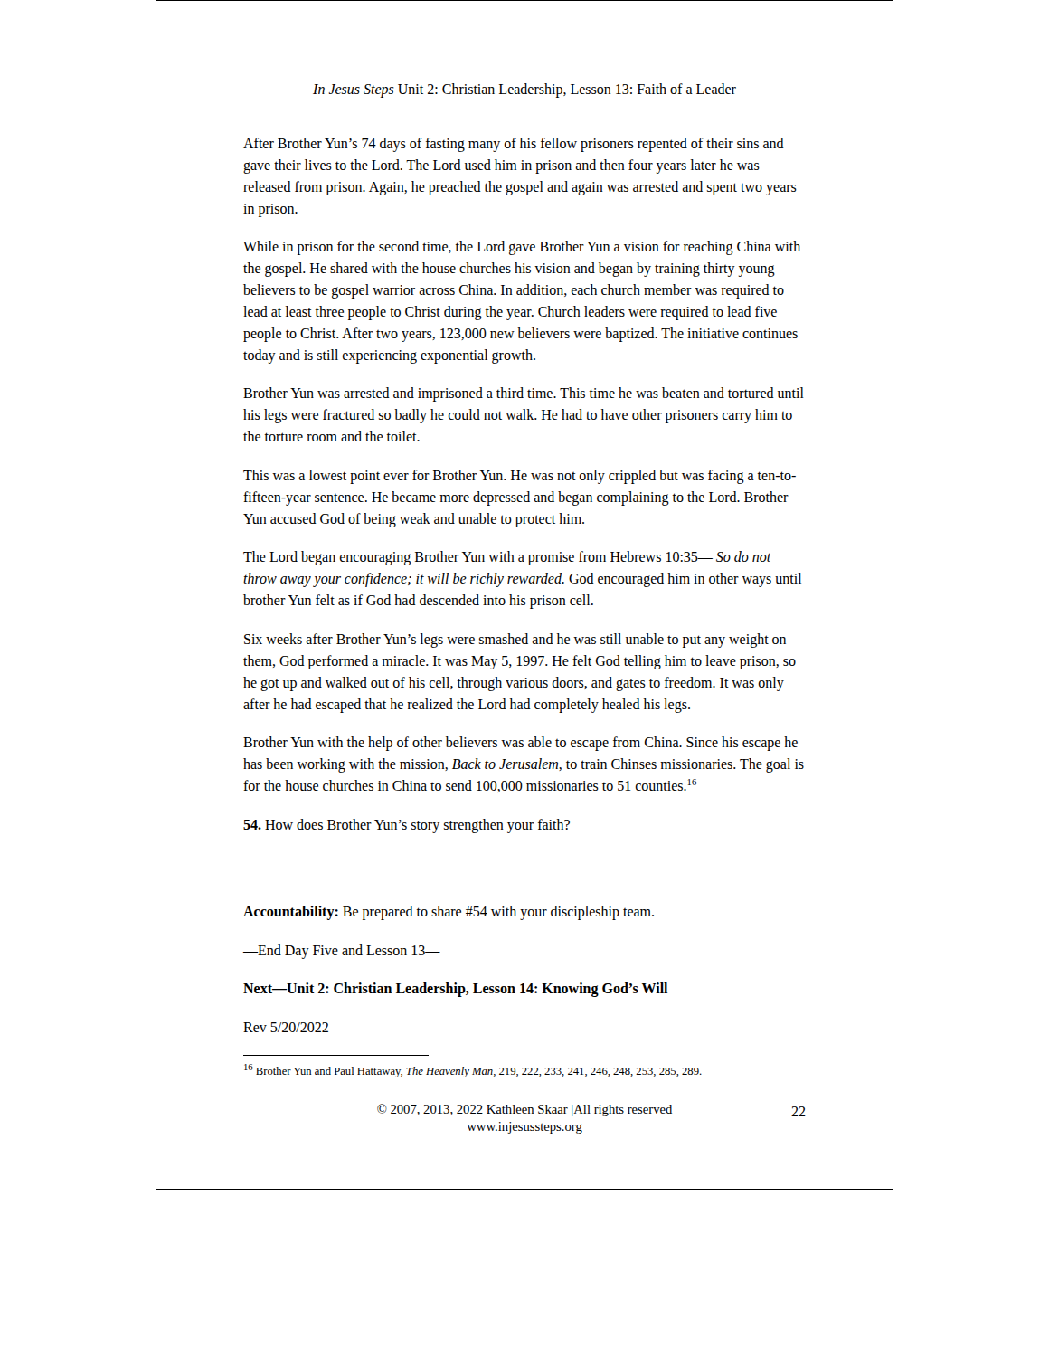In Jesus Steps Unit 2: Christian Leadership, Lesson 13: Faith of a Leader
After Brother Yun’s 74 days of fasting many of his fellow prisoners repented of their sins and gave their lives to the Lord. The Lord used him in prison and then four years later he was released from prison. Again, he preached the gospel and again was arrested and spent two years in prison.
While in prison for the second time, the Lord gave Brother Yun a vision for reaching China with the gospel. He shared with the house churches his vision and began by training thirty young believers to be gospel warrior across China. In addition, each church member was required to lead at least three people to Christ during the year. Church leaders were required to lead five people to Christ. After two years, 123,000 new believers were baptized. The initiative continues today and is still experiencing exponential growth.
Brother Yun was arrested and imprisoned a third time. This time he was beaten and tortured until his legs were fractured so badly he could not walk. He had to have other prisoners carry him to the torture room and the toilet.
This was a lowest point ever for Brother Yun. He was not only crippled but was facing a ten-to-fifteen-year sentence. He became more depressed and began complaining to the Lord. Brother Yun accused God of being weak and unable to protect him.
The Lord began encouraging Brother Yun with a promise from Hebrews 10:35— So do not throw away your confidence; it will be richly rewarded. God encouraged him in other ways until brother Yun felt as if God had descended into his prison cell.
Six weeks after Brother Yun’s legs were smashed and he was still unable to put any weight on them, God performed a miracle. It was May 5, 1997. He felt God telling him to leave prison, so he got up and walked out of his cell, through various doors, and gates to freedom. It was only after he had escaped that he realized the Lord had completely healed his legs.
Brother Yun with the help of other believers was able to escape from China. Since his escape he has been working with the mission, Back to Jerusalem, to train Chinses missionaries. The goal is for the house churches in China to send 100,000 missionaries to 51 counties.16
54. How does Brother Yun’s story strengthen your faith?
Accountability: Be prepared to share #54 with your discipleship team.
—End Day Five and Lesson 13—
Next—Unit 2: Christian Leadership, Lesson 14: Knowing God’s Will
Rev 5/20/2022
16 Brother Yun and Paul Hattaway, The Heavenly Man, 219, 222, 233, 241, 246, 248, 253, 285, 289.
© 2007, 2013, 2022 Kathleen Skaar |All rights reserved
www.injesussteps.org
22